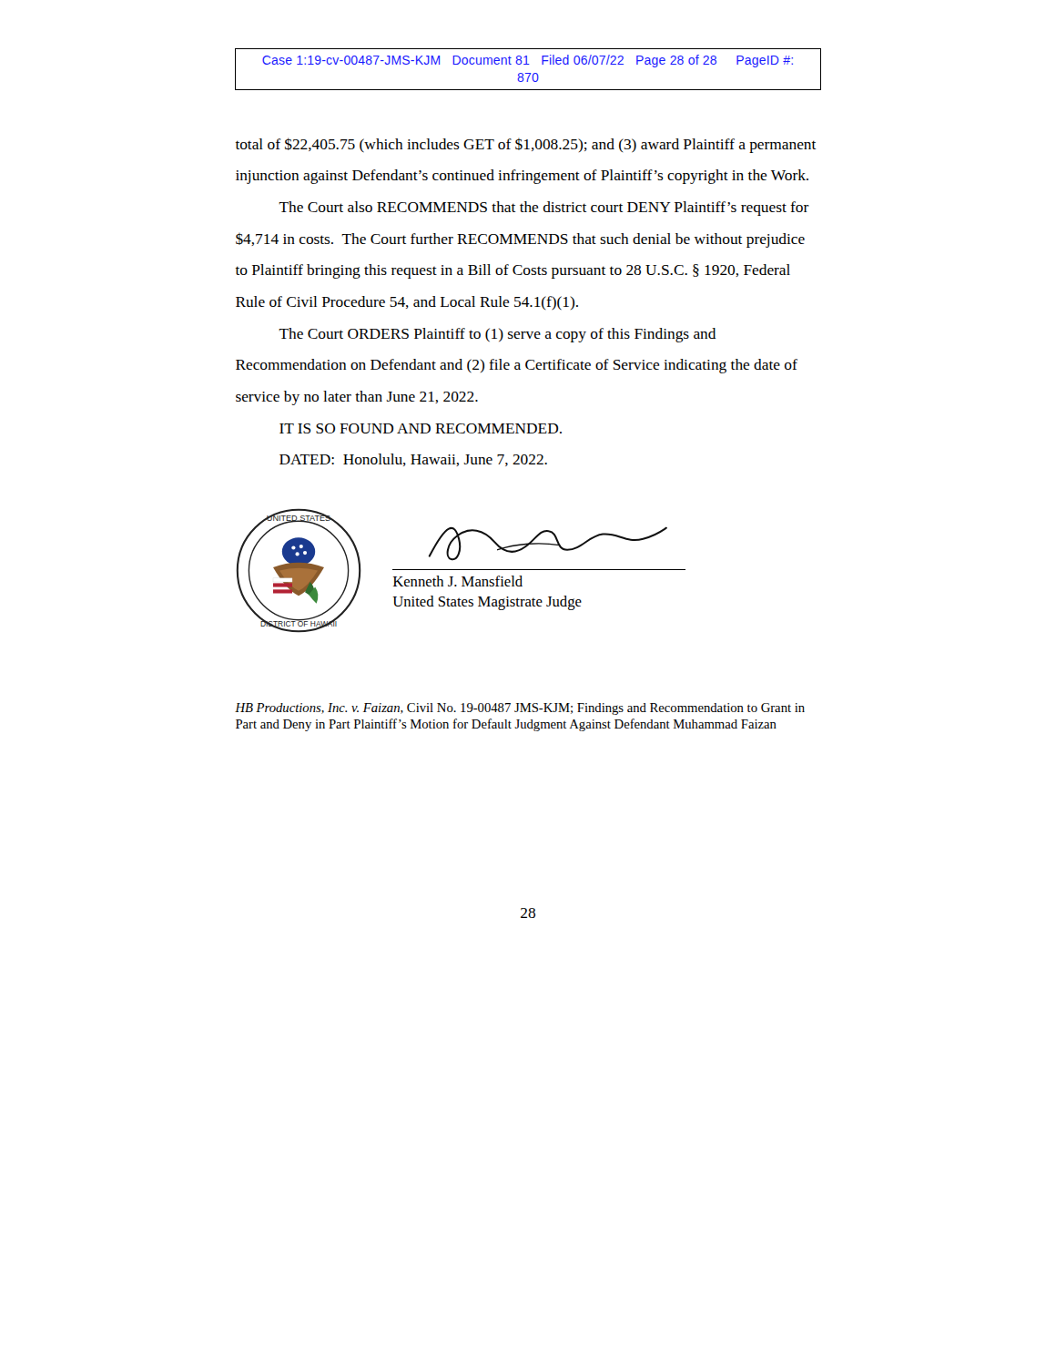Case 1:19-cv-00487-JMS-KJM Document 81 Filed 06/07/22 Page 28 of 28 PageID #:
870
total of $22,405.75 (which includes GET of $1,008.25); and (3) award Plaintiff a permanent injunction against Defendant’s continued infringement of Plaintiff’s copyright in the Work.
The Court also RECOMMENDS that the district court DENY Plaintiff’s request for $4,714 in costs. The Court further RECOMMENDS that such denial be without prejudice to Plaintiff bringing this request in a Bill of Costs pursuant to 28 U.S.C. § 1920, Federal Rule of Civil Procedure 54, and Local Rule 54.1(f)(1).
The Court ORDERS Plaintiff to (1) serve a copy of this Findings and Recommendation on Defendant and (2) file a Certificate of Service indicating the date of service by no later than June 21, 2022.
IT IS SO FOUND AND RECOMMENDED.
DATED: Honolulu, Hawaii, June 7, 2022.
Kenneth J. Mansfield
United States Magistrate Judge
HB Productions, Inc. v. Faizan, Civil No. 19-00487 JMS-KJM; Findings and Recommendation to Grant in Part and Deny in Part Plaintiff’s Motion for Default Judgment Against Defendant Muhammad Faizan
28